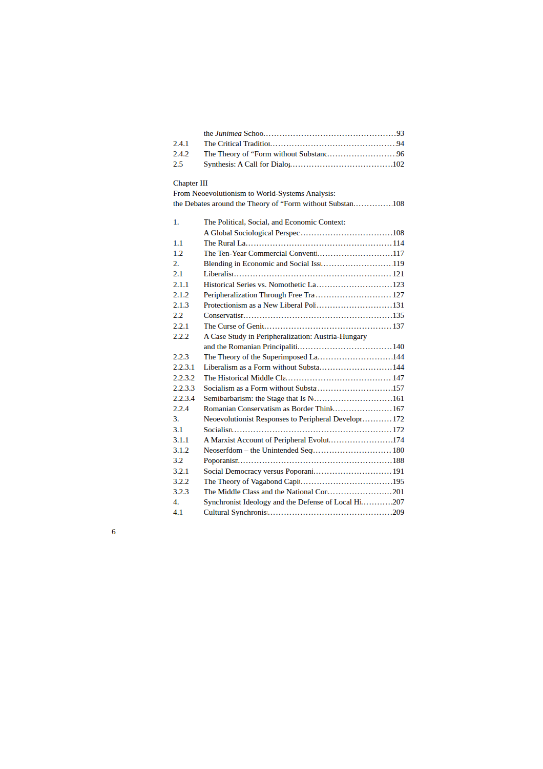the Junimea School……………………………………………93
2.4.1 The Critical Tradition…………………………………………94
2.4.2 The Theory of “Form without Substance”………………………96
2.5 Synthesis: A Call for Dialogue……………………………………102
Chapter III
From Neoevolutionism to World-Systems Analysis:
the Debates around the Theory of “Form without Substance……………108
1. The Political, Social, and Economic Context:
A Global Sociological Perspective……………………………….. 108
1.1 The Rural Law…………………………………………………….. 114
1.2 The Ten-Year Commercial Convention…………………………117
2. Blending in Economic and Social Issues……………………….. 119
2.1 Liberalism…………………………………………………………121
2.1.1 Historical Series vs. Nomothetic Laws…………………………123
2.1.2 Peripheralization Through Free Trade…………………………127
2.1.3 Protectionism as a New Liberal Policy…………………………131
2.2 Conservatism……………………………………………………135
2.2.1 The Curse of Genius……………………………………………137
2.2.2 A Case Study in Peripheralization: Austria-Hungary
and the Romanian Principalities……………………………….. 140
2.2.3 The Theory of the Superimposed Layer…………………………144
2.2.3.1 Liberalism as a Form without Substance………………………... 144
2.2.3.2 The Historical Middle Class……………………………………. 147
2.2.3.3 Socialism as a Form without Substance…………………………157
2.2.3.4 Semibarbarism: the Stage that Is None………………………….. 161
2.2.4 Romanian Conservatism as Border Thinking……………………167
3. Neoevolutionist Responses to Peripheral Development…………172
3.1 Socialism…………………………………………………………172
3.1.1 A Marxist Account of Peripheral Evolution…………………….. 174
3.1.2 Neoserfdom – the Unintended Sequel………………………….. 180
3.2 Poporanism………………………………………………………188
3.2.1 Social Democracy versus Poporanism………………………….. 191
3.2.2 The Theory of Vagabond Capital………………………………195
3.2.3 The Middle Class and the National Conflict………………….….. 201
4. Synchronist Ideology and the Defense of Local History…………. 207
4.1 Cultural Synchronism………………………………………….. 209
6